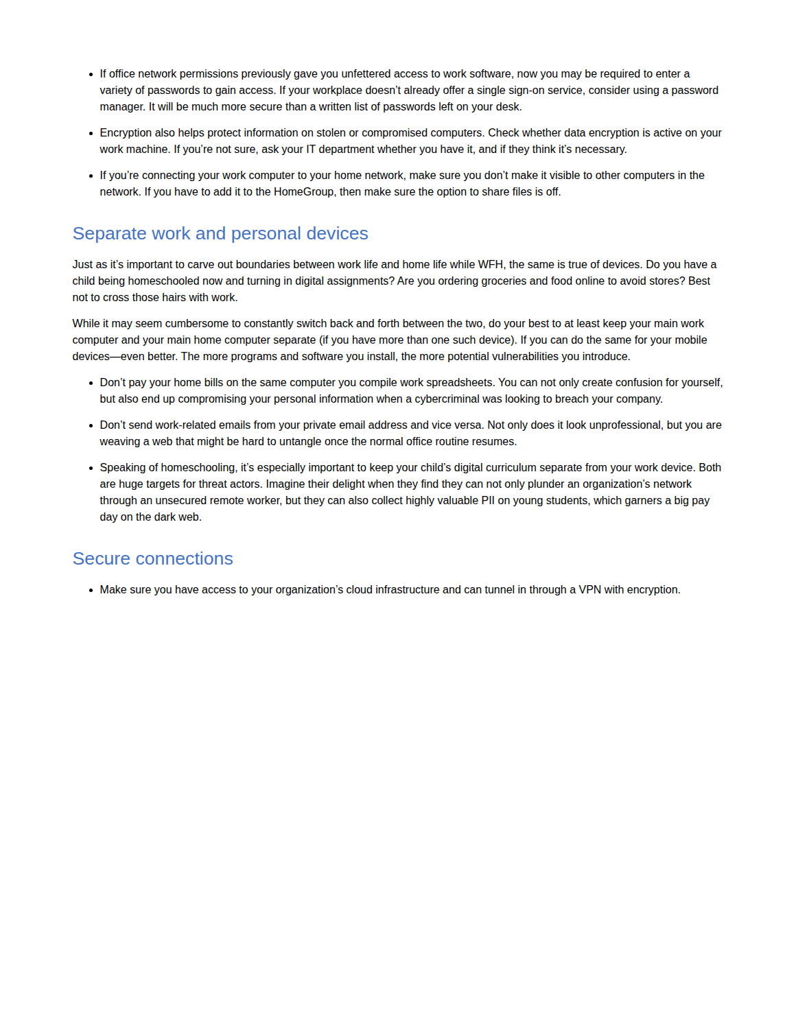If office network permissions previously gave you unfettered access to work software, now you may be required to enter a variety of passwords to gain access. If your workplace doesn’t already offer a single sign-on service, consider using a password manager. It will be much more secure than a written list of passwords left on your desk.
Encryption also helps protect information on stolen or compromised computers. Check whether data encryption is active on your work machine. If you’re not sure, ask your IT department whether you have it, and if they think it’s necessary.
If you’re connecting your work computer to your home network, make sure you don’t make it visible to other computers in the network. If you have to add it to the HomeGroup, then make sure the option to share files is off.
Separate work and personal devices
Just as it’s important to carve out boundaries between work life and home life while WFH, the same is true of devices. Do you have a child being homeschooled now and turning in digital assignments? Are you ordering groceries and food online to avoid stores? Best not to cross those hairs with work.
While it may seem cumbersome to constantly switch back and forth between the two, do your best to at least keep your main work computer and your main home computer separate (if you have more than one such device). If you can do the same for your mobile devices—even better. The more programs and software you install, the more potential vulnerabilities you introduce.
Don’t pay your home bills on the same computer you compile work spreadsheets. You can not only create confusion for yourself, but also end up compromising your personal information when a cybercriminal was looking to breach your company.
Don’t send work-related emails from your private email address and vice versa. Not only does it look unprofessional, but you are weaving a web that might be hard to untangle once the normal office routine resumes.
Speaking of homeschooling, it’s especially important to keep your child’s digital curriculum separate from your work device. Both are huge targets for threat actors. Imagine their delight when they find they can not only plunder an organization’s network through an unsecured remote worker, but they can also collect highly valuable PII on young students, which garners a big pay day on the dark web.
Secure connections
Make sure you have access to your organization’s cloud infrastructure and can tunnel in through a VPN with encryption.